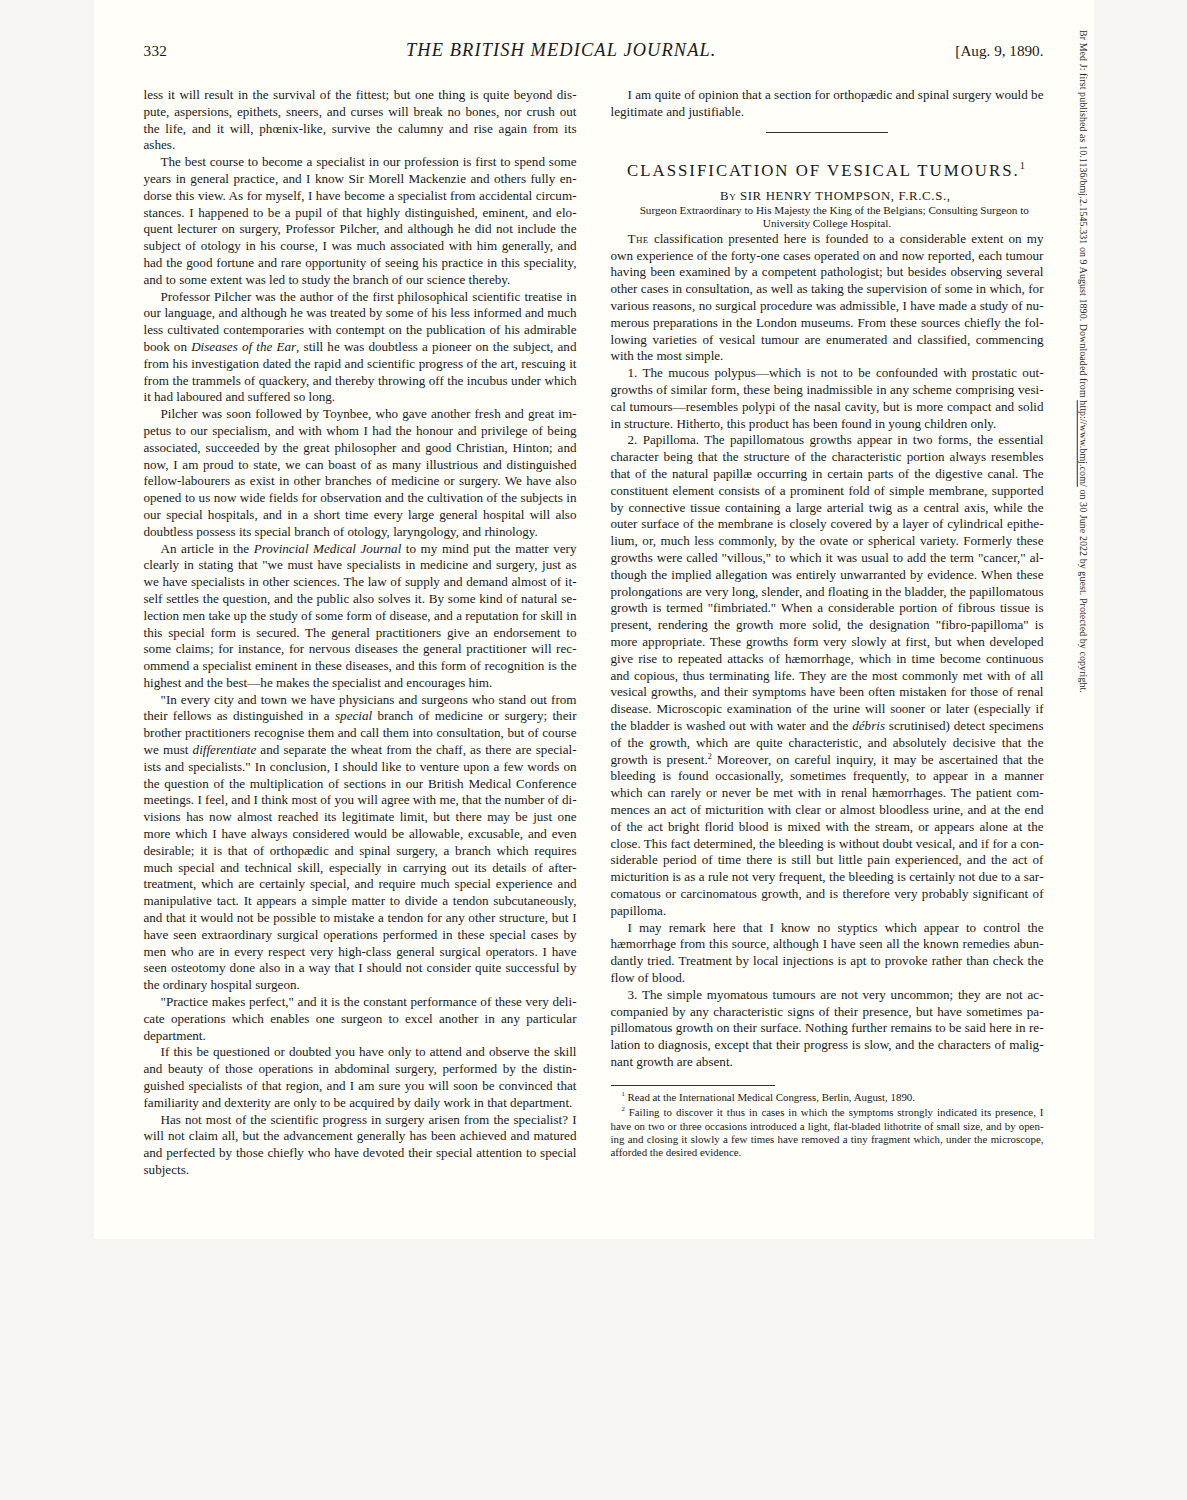332 THE BRITISH MEDICAL JOURNAL. [Aug. 9, 1890.
less it will result in the survival of the fittest; but one thing is quite beyond dispute, aspersions, epithets, sneers, and curses will break no bones, nor crush out the life, and it will, phœnix-like, survive the calumny and rise again from its ashes.
The best course to become a specialist in our profession is first to spend some years in general practice, and I know Sir Morell Mackenzie and others fully endorse this view. As for myself, I have become a specialist from accidental circumstances. I happened to be a pupil of that highly distinguished, eminent, and eloquent lecturer on surgery, Professor Pilcher, and although he did not include the subject of otology in his course, I was much associated with him generally, and had the good fortune and rare opportunity of seeing his practice in this speciality, and to some extent was led to study the branch of our science thereby.
Professor Pilcher was the author of the first philosophical scientific treatise in our language, and although he was treated by some of his less informed and much less cultivated contemporaries with contempt on the publication of his admirable book on Diseases of the Ear, still he was doubtless a pioneer on the subject, and from his investigation dated the rapid and scientific progress of the art, rescuing it from the trammels of quackery, and thereby throwing off the incubus under which it had laboured and suffered so long.
Pilcher was soon followed by Toynbee, who gave another fresh and great impetus to our specialism, and with whom I had the honour and privilege of being associated, succeeded by the great philosopher and good Christian, Hinton; and now, I am proud to state, we can boast of as many illustrious and distinguished fellow-labourers as exist in other branches of medicine or surgery. We have also opened to us now wide fields for observation and the cultivation of the subjects in our special hospitals, and in a short time every large general hospital will also doubtless possess its special branch of otology, laryngology, and rhinology.
An article in the Provincial Medical Journal to my mind put the matter very clearly in stating that "we must have specialists in medicine and surgery, just as we have specialists in other sciences. The law of supply and demand almost of itself settles the question, and the public also solves it. By some kind of natural selection men take up the study of some form of disease, and a reputation for skill in this special form is secured. The general practitioners give an endorsement to some claims; for instance, for nervous diseases the general practitioner will recommend a specialist eminent in these diseases, and this form of recognition is the highest and the best—he makes the specialist and encourages him.
"In every city and town we have physicians and surgeons who stand out from their fellows as distinguished in a special branch of medicine or surgery; their brother practitioners recognise them and call them into consultation, but of course we must differentiate and separate the wheat from the chaff, as there are specialists and specialists." In conclusion, I should like to venture upon a few words on the question of the multiplication of sections in our British Medical Conference meetings. I feel, and I think most of you will agree with me, that the number of divisions has now almost reached its legitimate limit, but there may be just one more which I have always considered would be allowable, excusable, and even desirable; it is that of orthopædic and spinal surgery, a branch which requires much special and technical skill, especially in carrying out its details of after-treatment, which are certainly special, and require much special experience and manipulative tact. It appears a simple matter to divide a tendon subcutaneously, and that it would not be possible to mistake a tendon for any other structure, but I have seen extraordinary surgical operations performed in these special cases by men who are in every respect very high-class general surgical operators. I have seen osteotomy done also in a way that I should not consider quite successful by the ordinary hospital surgeon.
"Practice makes perfect," and it is the constant performance of these very delicate operations which enables one surgeon to excel another in any particular department.
If this be questioned or doubted you have only to attend and observe the skill and beauty of those operations in abdominal surgery, performed by the distinguished specialists of that region, and I am sure you will soon be convinced that familiarity and dexterity are only to be acquired by daily work in that department.
Has not most of the scientific progress in surgery arisen from the specialist? I will not claim all, but the advancement generally has been achieved and matured and perfected by those chiefly who have devoted their special attention to special subjects.
I am quite of opinion that a section for orthopædic and spinal surgery would be legitimate and justifiable.
CLASSIFICATION OF VESICAL TUMOURS.1
By SIR HENRY THOMPSON, F.R.C.S.,
Surgeon Extraordinary to His Majesty the King of the Belgians; Consulting Surgeon to University College Hospital.
The classification presented here is founded to a considerable extent on my own experience of the forty-one cases operated on and now reported, each tumour having been examined by a competent pathologist; but besides observing several other cases in consultation, as well as taking the supervision of some in which, for various reasons, no surgical procedure was admissible, I have made a study of numerous preparations in the London museums. From these sources chiefly the following varieties of vesical tumour are enumerated and classified, commencing with the most simple.
1. The mucous polypus—which is not to be confounded with prostatic outgrowths of similar form, these being inadmissible in any scheme comprising vesical tumours—resembles polypi of the nasal cavity, but is more compact and solid in structure. Hitherto, this product has been found in young children only.
2. Papilloma. The papillomatous growths appear in two forms, the essential character being that the structure of the characteristic portion always resembles that of the natural papillæ occurring in certain parts of the digestive canal. The constituent element consists of a prominent fold of simple membrane, supported by connective tissue containing a large arterial twig as a central axis, while the outer surface of the membrane is closely covered by a layer of cylindrical epithelium, or, much less commonly, by the ovate or spherical variety. Formerly these growths were called "villous," to which it was usual to add the term "cancer," although the implied allegation was entirely unwarranted by evidence. When these prolongations are very long, slender, and floating in the bladder, the papillomatous growth is termed "fimbriated." When a considerable portion of fibrous tissue is present, rendering the growth more solid, the designation "fibro-papilloma" is more appropriate. These growths form very slowly at first, but when developed give rise to repeated attacks of hæmorrhage, which in time become continuous and copious, thus terminating life. They are the most commonly met with of all vesical growths, and their symptoms have been often mistaken for those of renal disease. Microscopic examination of the urine will sooner or later (especially if the bladder is washed out with water and the débris scrutinised) detect specimens of the growth, which are quite characteristic, and absolutely decisive that the growth is present.2 Moreover, on careful inquiry, it may be ascertained that the bleeding is found occasionally, sometimes frequently, to appear in a manner which can rarely or never be met with in renal hæmorrhages. The patient commences an act of micturition with clear or almost bloodless urine, and at the end of the act bright florid blood is mixed with the stream, or appears alone at the close. This fact determined, the bleeding is without doubt vesical, and if for a considerable period of time there is still but little pain experienced, and the act of micturition is as a rule not very frequent, the bleeding is certainly not due to a sarcomatous or carcinomatous growth, and is therefore very probably significant of papilloma.
I may remark here that I know no styptics which appear to control the hæmorrhage from this source, although I have seen all the known remedies abundantly tried. Treatment by local injections is apt to provoke rather than check the flow of blood.
3. The simple myomatous tumours are not very uncommon; they are not accompanied by any characteristic signs of their presence, but have sometimes papillomatous growth on their surface. Nothing further remains to be said here in relation to diagnosis, except that their progress is slow, and the characters of malignant growth are absent.
1 Read at the International Medical Congress, Berlin, August, 1890.
2 Failing to discover it thus in cases in which the symptoms strongly indicated its presence, I have on two or three occasions introduced a light, flat-bladed lithotrite of small size, and by opening and closing it slowly a few times have removed a tiny fragment which, under the microscope, afforded the desired evidence.
Br Med J: first published as 10.1136/bmj.2.1545.331 on 9 August 1890. Downloaded from http://www.bmj.com/ on 30 June 2022 by guest. Protected by copyright.